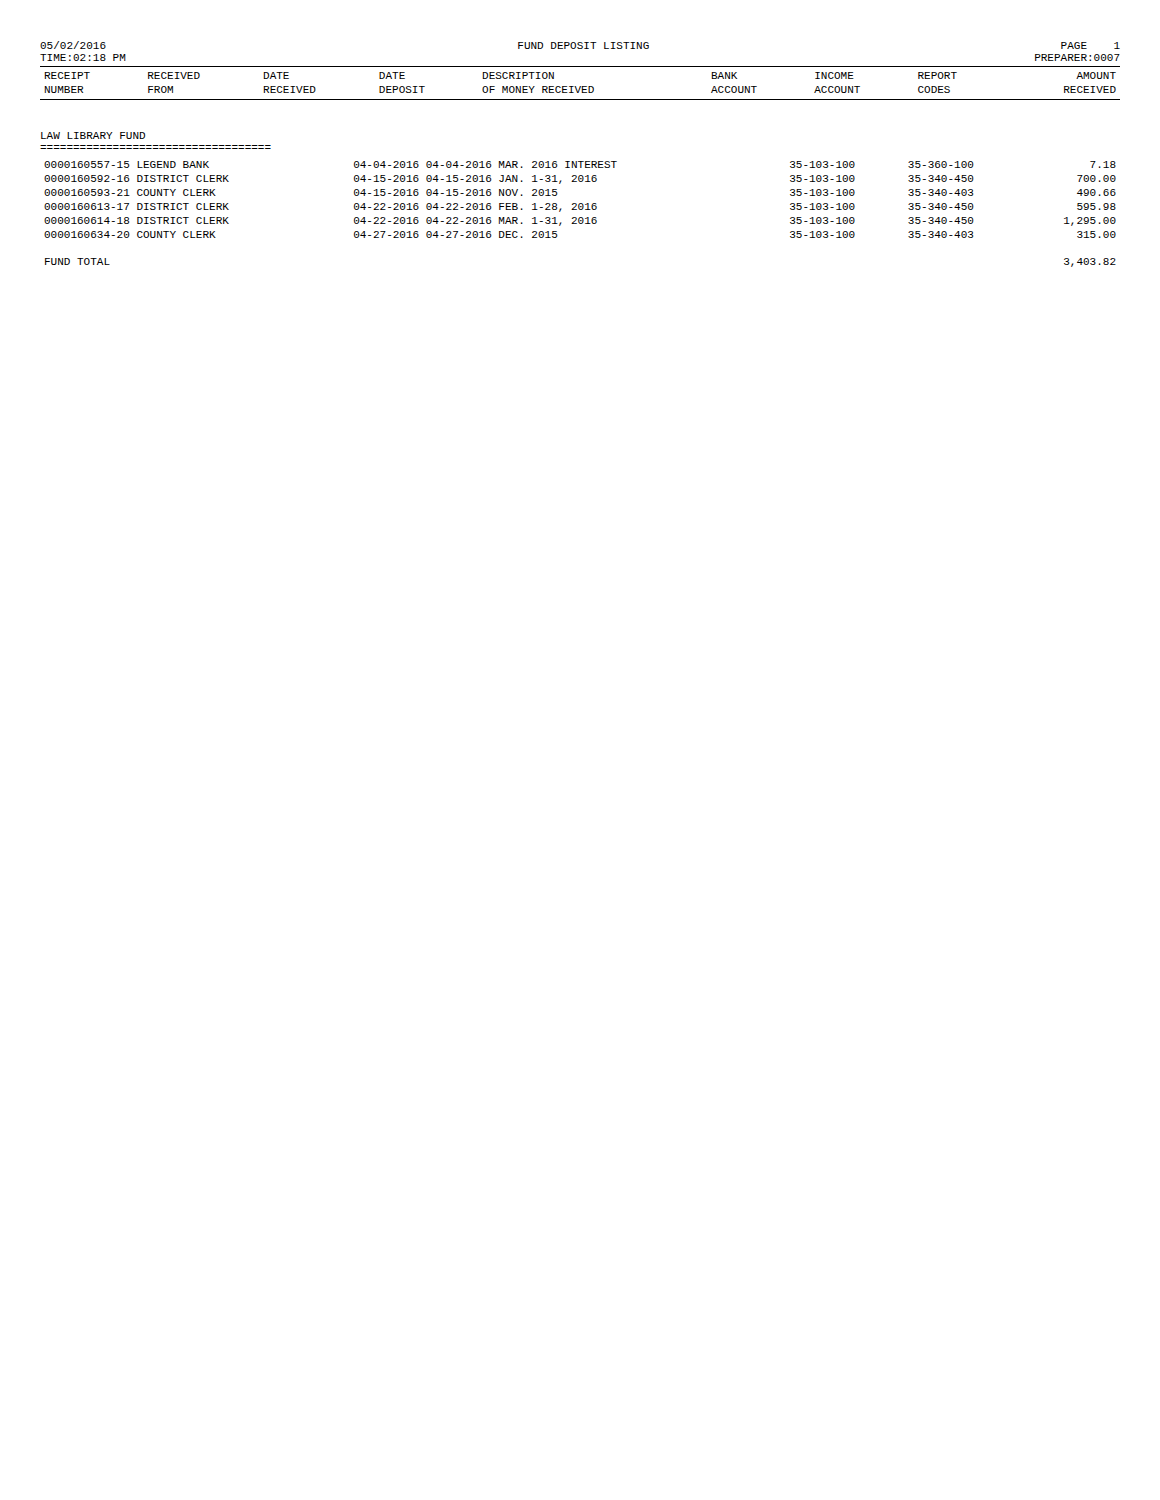05/02/2016
FUND DEPOSIT LISTING
PAGE 1
TIME:02:18 PM
PREPARER:0007
| RECEIPT | RECEIVED | DATE | DATE | DESCRIPTION | BANK | INCOME | REPORT | AMOUNT |
| --- | --- | --- | --- | --- | --- | --- | --- | --- |
| NUMBER | FROM | RECEIVED | DEPOSIT | OF MONEY RECEIVED | ACCOUNT | ACCOUNT | CODES | RECEIVED |
LAW LIBRARY FUND
===================================
| 0000160557-15 LEGEND BANK | 04-04-2016 04-04-2016 MAR. 2016 INTEREST | 35-103-100 | 35-360-100 | 7.18 |
| 0000160592-16 DISTRICT CLERK | 04-15-2016 04-15-2016 JAN. 1-31, 2016 | 35-103-100 | 35-340-450 | 700.00 |
| 0000160593-21 COUNTY CLERK | 04-15-2016 04-15-2016 NOV. 2015 | 35-103-100 | 35-340-403 | 490.66 |
| 0000160613-17 DISTRICT CLERK | 04-22-2016 04-22-2016 FEB. 1-28, 2016 | 35-103-100 | 35-340-450 | 595.98 |
| 0000160614-18 DISTRICT CLERK | 04-22-2016 04-22-2016 MAR. 1-31, 2016 | 35-103-100 | 35-340-450 | 1,295.00 |
| 0000160634-20 COUNTY CLERK | 04-27-2016 04-27-2016 DEC. 2015 | 35-103-100 | 35-340-403 | 315.00 |
| FUND TOTAL | | | | 3,403.82 |